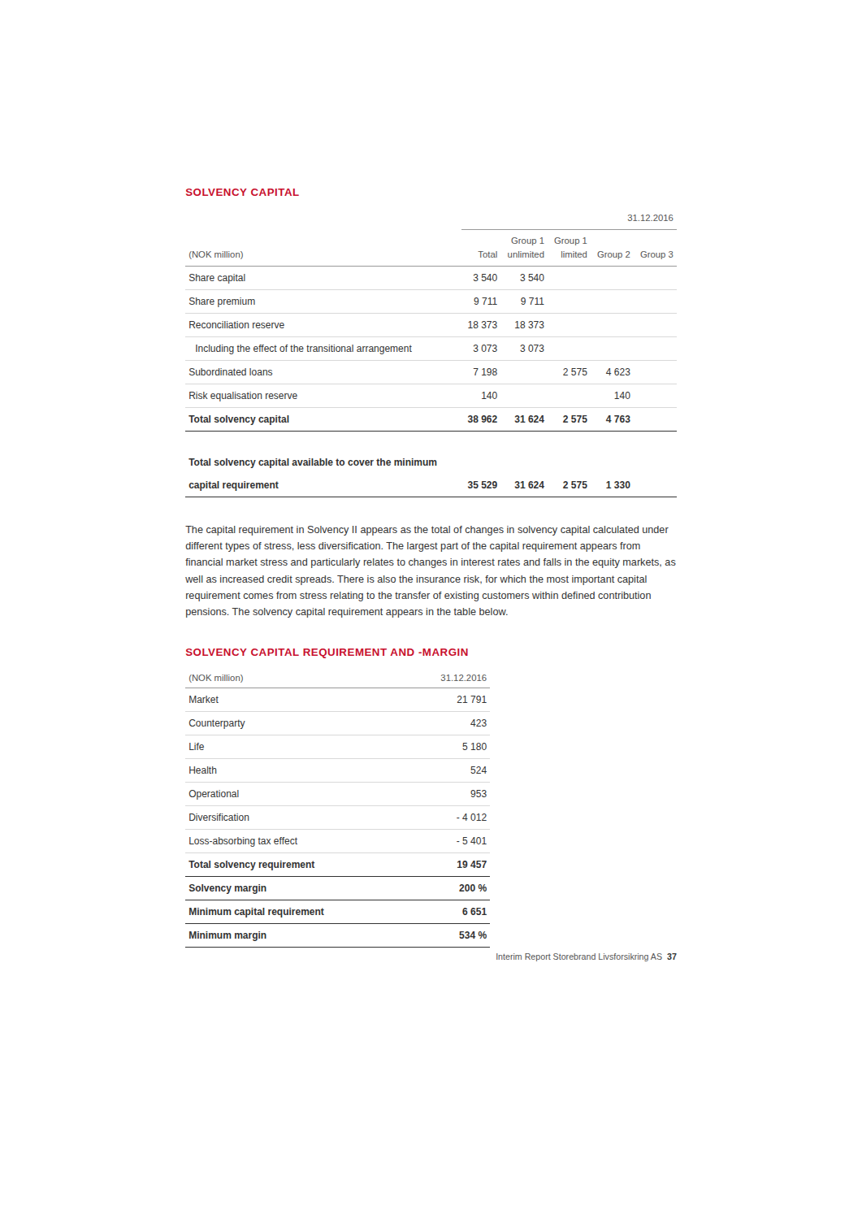Solvency capital
| | 31.12.2016 |
| --- | --- |
| (NOK million) | Total | Group 1 unlimited | Group 1 limited | Group 2 | Group 3 |
| Share capital | 3 540 | 3 540 | | | |
| Share premium | 9 711 | 9 711 | | | |
| Reconciliation reserve | 18 373 | 18 373 | | | |
| Including the effect of the transitional arrangement | 3 073 | 3 073 | | | |
| Subordinated loans | 7 198 | | 2 575 | 4 623 | |
| Risk equalisation reserve | 140 | | | 140 | |
| Total solvency capital | 38 962 | 31 624 | 2 575 | 4 763 | |
| Total solvency capital available to cover the minimum | | | | | |
| capital requirement | 35 529 | 31 624 | 2 575 | 1 330 | |
The capital requirement in Solvency II appears as the total of changes in solvency capital calculated under different types of stress, less diversification. The largest part of the capital requirement appears from financial market stress and particularly relates to changes in interest rates and falls in the equity markets, as well as increased credit spreads. There is also the insurance risk, for which the most important capital requirement comes from stress relating to the transfer of existing customers within defined contribution pensions. The solvency capital requirement appears in the table below.
Solvency capital requirement and -margin
| (NOK million) | 31.12.2016 |
| --- | --- |
| Market | 21 791 |
| Counterparty | 423 |
| Life | 5 180 |
| Health | 524 |
| Operational | 953 |
| Diversification | - 4 012 |
| Loss-absorbing tax effect | - 5 401 |
| Total solvency requirement | 19 457 |
| Solvency margin | 200 % |
| Minimum capital requirement | 6 651 |
| Minimum margin | 534 % |
Interim Report Storebrand Livsforsikring AS 37